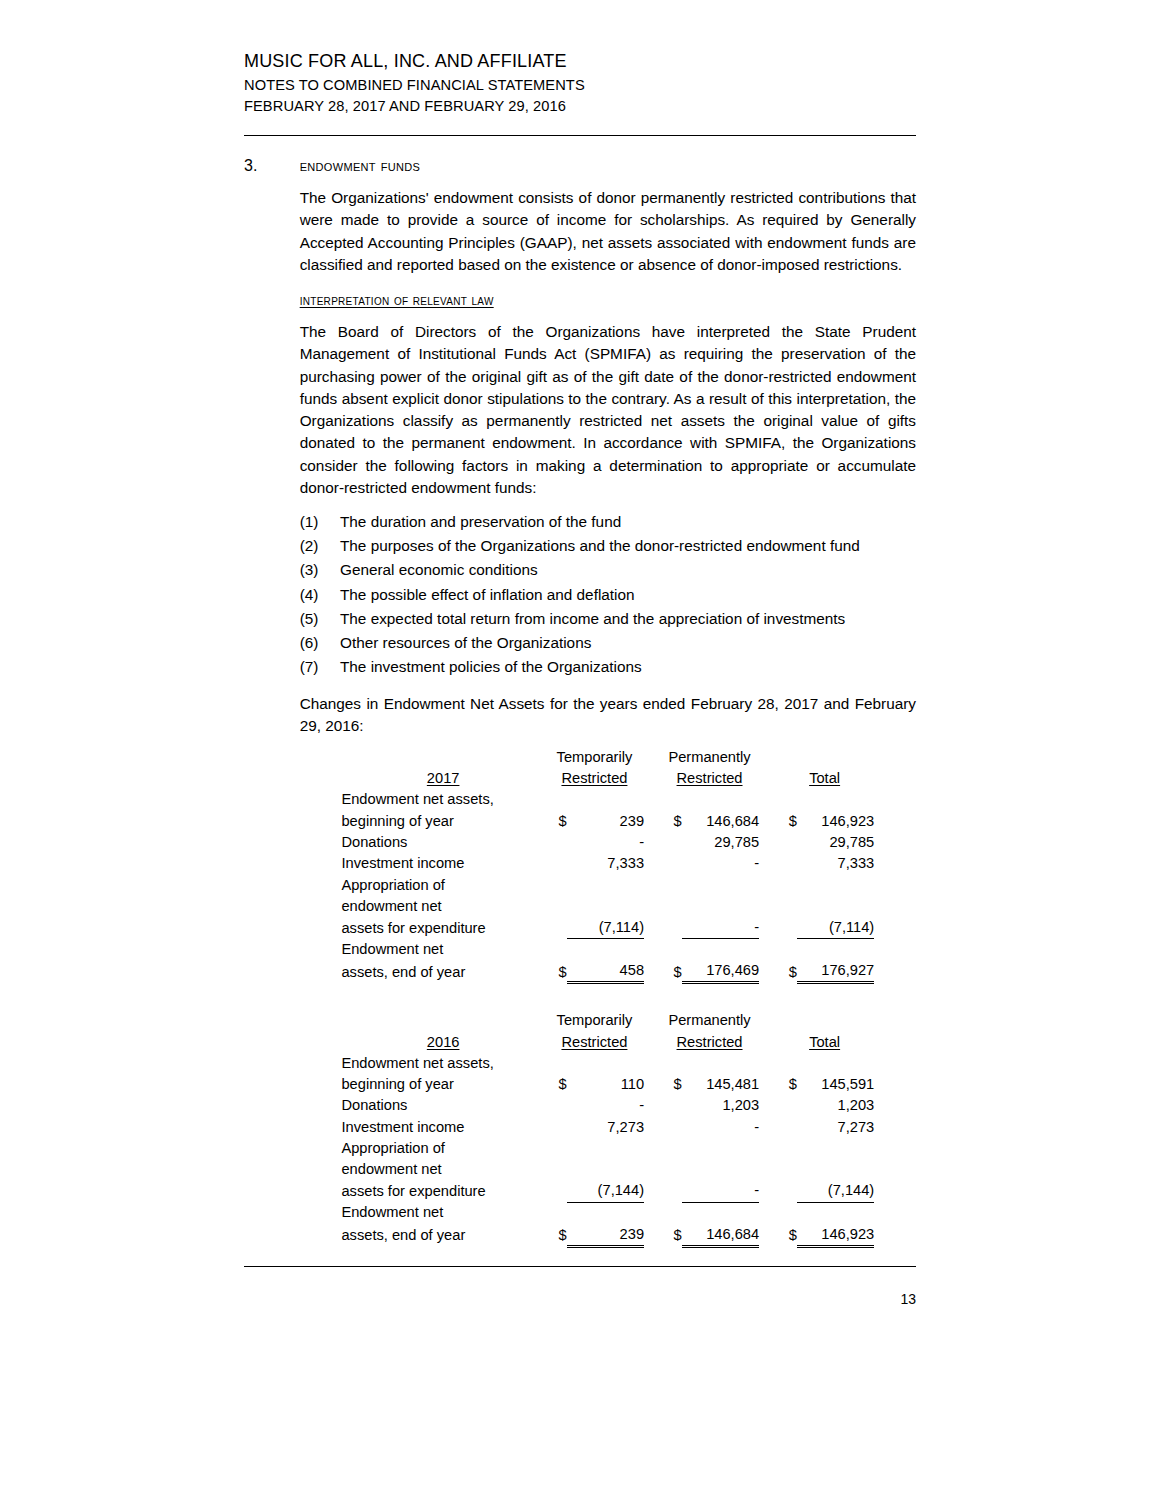MUSIC FOR ALL, INC. AND AFFILIATE
NOTES TO COMBINED FINANCIAL STATEMENTS
FEBRUARY 28, 2017 AND FEBRUARY 29, 2016
3.
Endowment Funds
The Organizations' endowment consists of donor permanently restricted contributions that were made to provide a source of income for scholarships. As required by Generally Accepted Accounting Principles (GAAP), net assets associated with endowment funds are classified and reported based on the existence or absence of donor-imposed restrictions.
Interpretation of Relevant Law
The Board of Directors of the Organizations have interpreted the State Prudent Management of Institutional Funds Act (SPMIFA) as requiring the preservation of the purchasing power of the original gift as of the gift date of the donor-restricted endowment funds absent explicit donor stipulations to the contrary. As a result of this interpretation, the Organizations classify as permanently restricted net assets the original value of gifts donated to the permanent endowment. In accordance with SPMIFA, the Organizations consider the following factors in making a determination to appropriate or accumulate donor-restricted endowment funds:
(1) The duration and preservation of the fund
(2) The purposes of the Organizations and the donor-restricted endowment fund
(3) General economic conditions
(4) The possible effect of inflation and deflation
(5) The expected total return from income and the appreciation of investments
(6) Other resources of the Organizations
(7) The investment policies of the Organizations
Changes in Endowment Net Assets for the years ended February 28, 2017 and February 29, 2016:
| | Temporarily | | Permanently | | |
| 2017 | Restricted | | Restricted | | Total |
| Endowment net assets, | | | | | | | | |
| beginning of year | $ | 239 | | $ | 146,684 | | $ | 146,923 |
| Donations | | - | | | 29,785 | | | 29,785 |
| Investment income | | 7,333 | | | - | | | 7,333 |
| Appropriation of | | | | | | | | |
| endowment net | | | | | | | | |
| assets for expenditure | | (7,114) | | | - | | | (7,114) |
| Endowment net | | | | | | | | |
| assets, end of year | $ | 458 | | $ | 176,469 | | $ | 176,927 |
| | Temporarily | | Permanently | | |
| 2016 | Restricted | | Restricted | | Total |
| Endowment net assets, | | | | | | | | |
| beginning of year | $ | 110 | | $ | 145,481 | | $ | 145,591 |
| Donations | | - | | | 1,203 | | | 1,203 |
| Investment income | | 7,273 | | | - | | | 7,273 |
| Appropriation of | | | | | | | | |
| endowment net | | | | | | | | |
| assets for expenditure | | (7,144) | | | - | | | (7,144) |
| Endowment net | | | | | | | | |
| assets, end of year | $ | 239 | | $ | 146,684 | | $ | 146,923 |
13